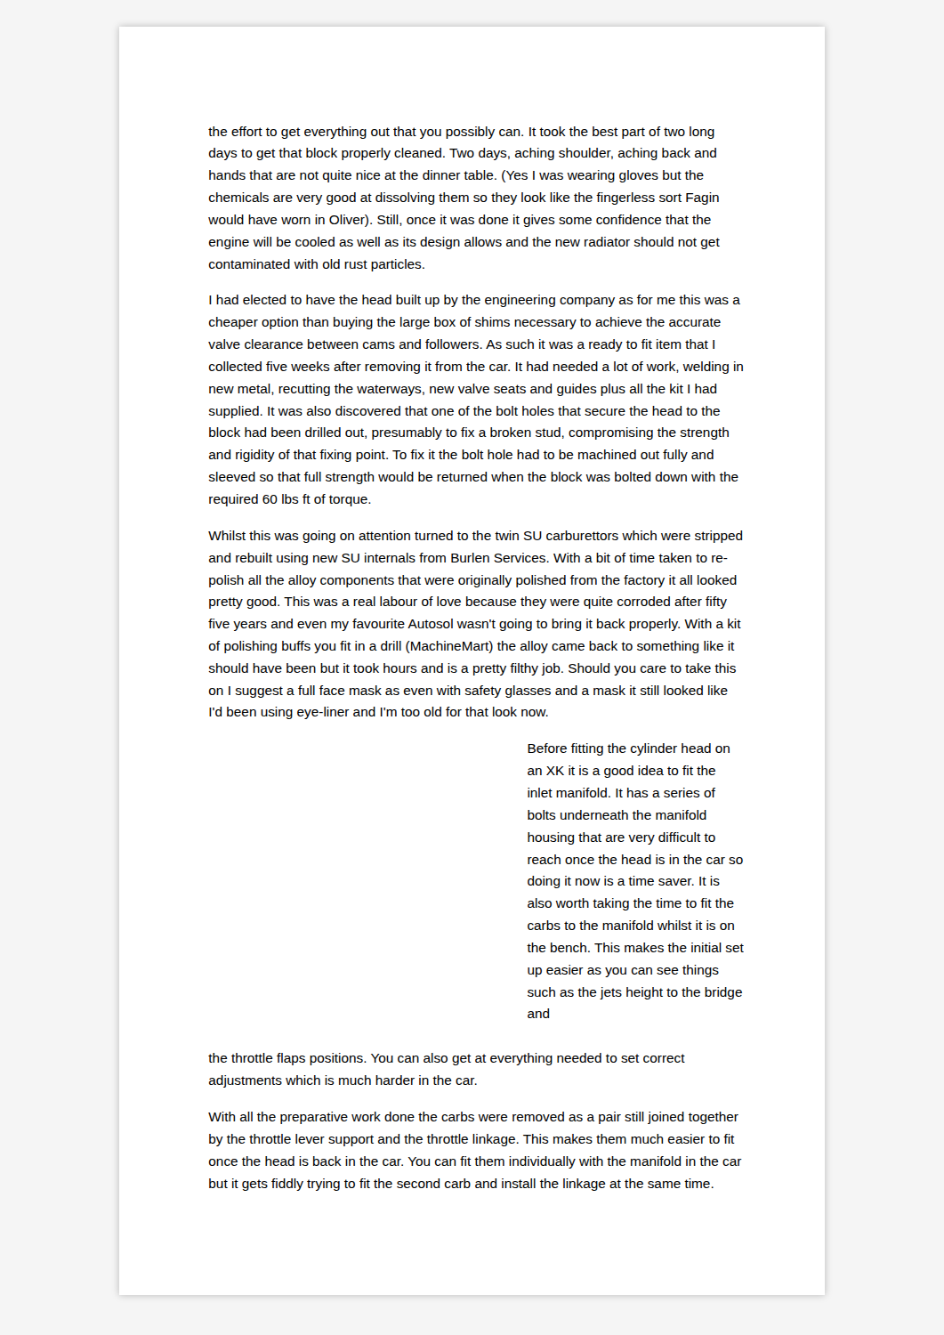the effort to get everything out that you possibly can. It took the best part of two long days to get that block properly cleaned. Two days, aching shoulder, aching back and hands that are not quite nice at the dinner table. (Yes I was wearing gloves but the chemicals are very good at dissolving them so they look like the fingerless sort Fagin would have worn in Oliver). Still, once it was done it gives some confidence that the engine will be cooled as well as its design allows and the new radiator should not get contaminated with old rust particles.
I had elected to have the head built up by the engineering company as for me this was a cheaper option than buying the large box of shims necessary to achieve the accurate valve clearance between cams and followers. As such it was a ready to fit item that I collected five weeks after removing it from the car. It had needed a lot of work, welding in new metal, recutting the waterways, new valve seats and guides plus all the kit I had supplied. It was also discovered that one of the bolt holes that secure the head to the block had been drilled out, presumably to fix a broken stud, compromising the strength and rigidity of that fixing point. To fix it the bolt hole had to be machined out fully and sleeved so that full strength would be returned when the block was bolted down with the required 60 lbs ft of torque.
Whilst this was going on attention turned to the twin SU carburettors which were stripped and rebuilt using new SU internals from Burlen Services. With a bit of time taken to re-polish all the alloy components that were originally polished from the factory it all looked pretty good. This was a real labour of love because they were quite corroded after fifty five years and even my favourite Autosol wasn't going to bring it back properly. With a kit of polishing buffs you fit in a drill (MachineMart) the alloy came back to something like it should have been but it took hours and is a pretty filthy job. Should you care to take this on I suggest a full face mask as even with safety glasses and a mask it still looked like I'd been using eye-liner and I'm too old for that look now.
Before fitting the cylinder head on an XK it is a good idea to fit the inlet manifold. It has a series of bolts underneath the manifold housing that are very difficult to reach once the head is in the car so doing it now is a time saver. It is also worth taking the time to fit the carbs to the manifold whilst it is on the bench. This makes the initial set up easier as you can see things such as the jets height to the bridge and
the throttle flaps positions. You can also get at everything needed to set correct adjustments which is much harder in the car.
With all the preparative work done the carbs were removed as a pair still joined together by the throttle lever support and the throttle linkage. This makes them much easier to fit once the head is back in the car. You can fit them individually with the manifold in the car but it gets fiddly trying to fit the second carb and install the linkage at the same time.